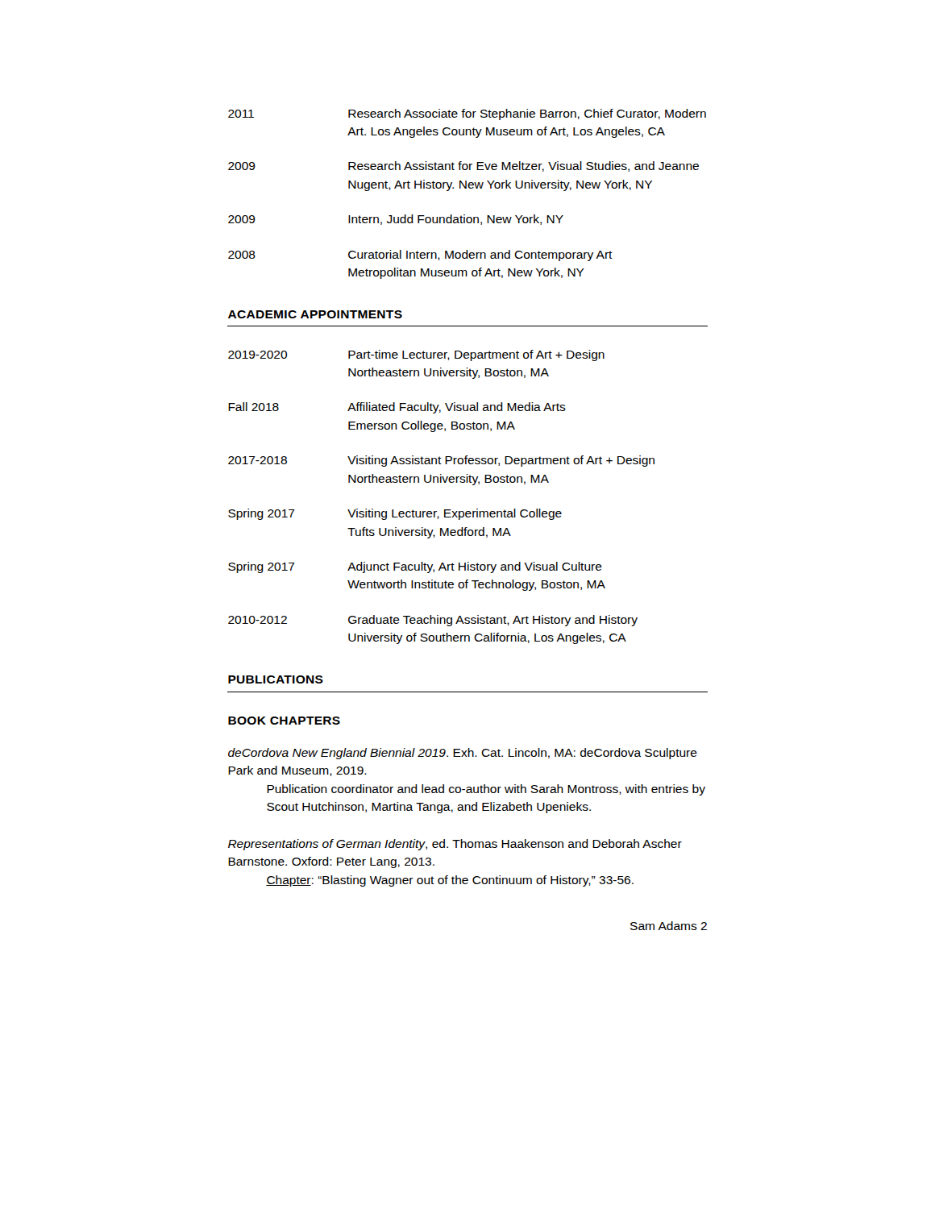2011
Research Associate for Stephanie Barron, Chief Curator, Modern Art. Los Angeles County Museum of Art, Los Angeles, CA
2009
Research Assistant for Eve Meltzer, Visual Studies, and Jeanne Nugent, Art History. New York University, New York, NY
2009
Intern, Judd Foundation, New York, NY
2008
Curatorial Intern, Modern and Contemporary ArtMetropolitan Museum of Art, New York, NY
Academic Appointments
2019-2020
Part-time Lecturer, Department of Art + DesignNortheastern University, Boston, MA
Fall 2018
Affiliated Faculty, Visual and Media ArtsEmerson College, Boston, MA
2017-2018
Visiting Assistant Professor, Department of Art + DesignNortheastern University, Boston, MA
Spring 2017
Visiting Lecturer, Experimental CollegeTufts University, Medford, MA
Spring 2017
Adjunct Faculty, Art History and Visual CultureWentworth Institute of Technology, Boston, MA
2010-2012
Graduate Teaching Assistant, Art History and HistoryUniversity of Southern California, Los Angeles, CA
Publications
Book Chapters
deCordova New England Biennial 2019. Exh. Cat. Lincoln, MA: deCordova Sculpture Park and Museum, 2019.
Publication coordinator and lead co-author with Sarah Montross, with entries by Scout Hutchinson, Martina Tanga, and Elizabeth Upenieks.
Representations of German Identity, ed. Thomas Haakenson and Deborah Ascher Barnstone. Oxford: Peter Lang, 2013.
Chapter: “Blasting Wagner out of the Continuum of History,” 33-56.
Sam Adams 2